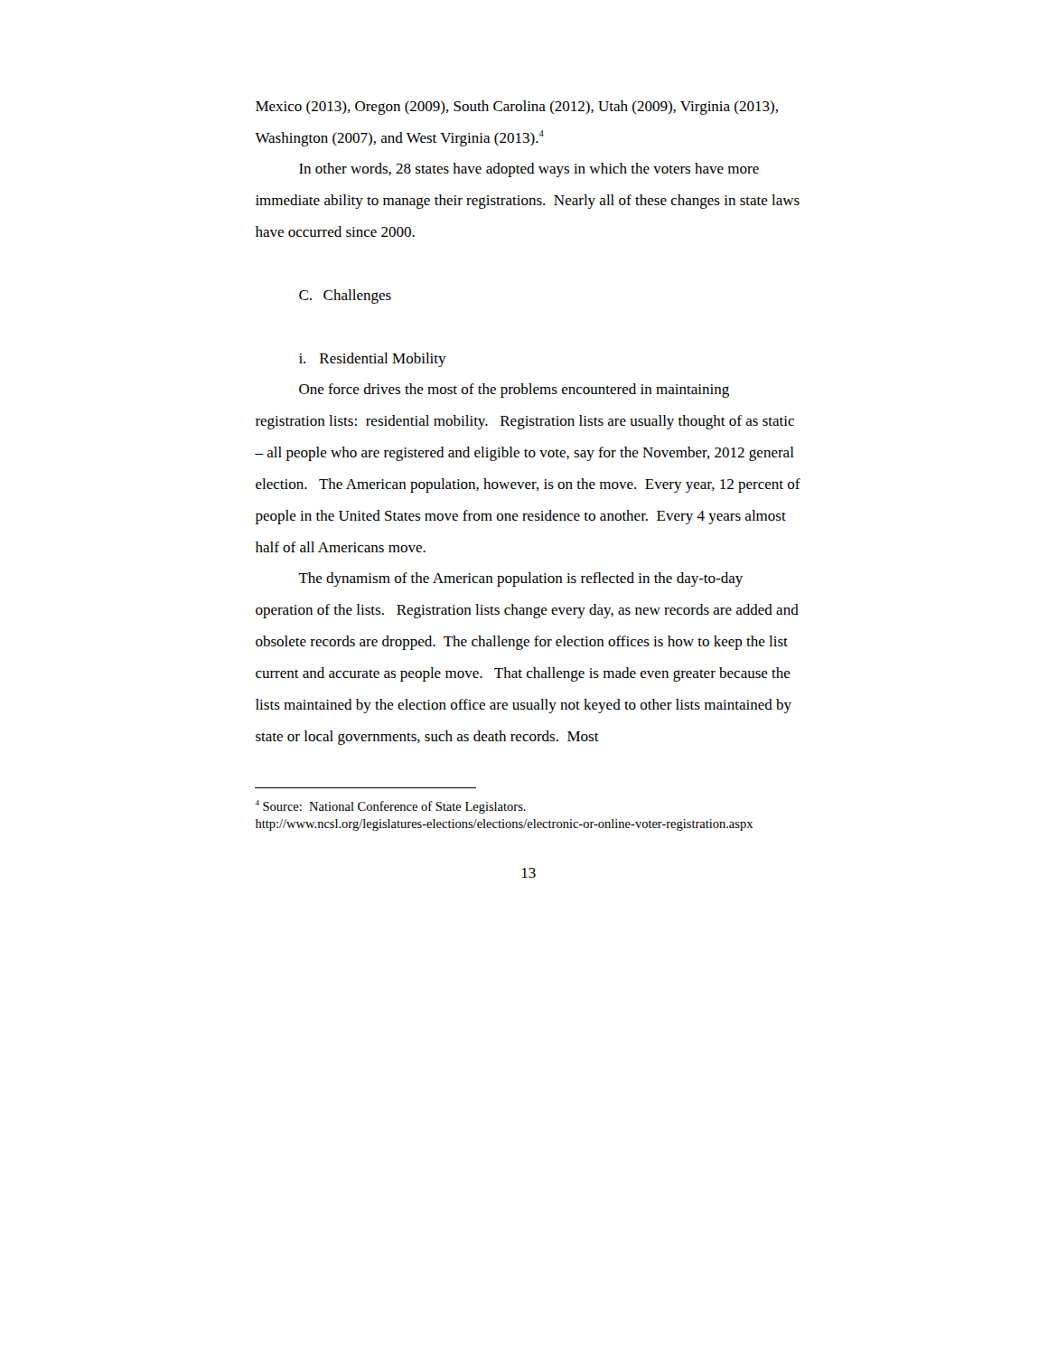Mexico (2013), Oregon (2009), South Carolina (2012), Utah (2009), Virginia (2013), Washington (2007), and West Virginia (2013).4
In other words, 28 states have adopted ways in which the voters have more immediate ability to manage their registrations. Nearly all of these changes in state laws have occurred since 2000.
C. Challenges
i. Residential Mobility
One force drives the most of the problems encountered in maintaining registration lists: residential mobility. Registration lists are usually thought of as static – all people who are registered and eligible to vote, say for the November, 2012 general election. The American population, however, is on the move. Every year, 12 percent of people in the United States move from one residence to another. Every 4 years almost half of all Americans move.
The dynamism of the American population is reflected in the day-to-day operation of the lists. Registration lists change every day, as new records are added and obsolete records are dropped. The challenge for election offices is how to keep the list current and accurate as people move. That challenge is made even greater because the lists maintained by the election office are usually not keyed to other lists maintained by state or local governments, such as death records. Most
4 Source: National Conference of State Legislators.
http://www.ncsl.org/legislatures-elections/elections/electronic-or-online-voter-registration.aspx
13